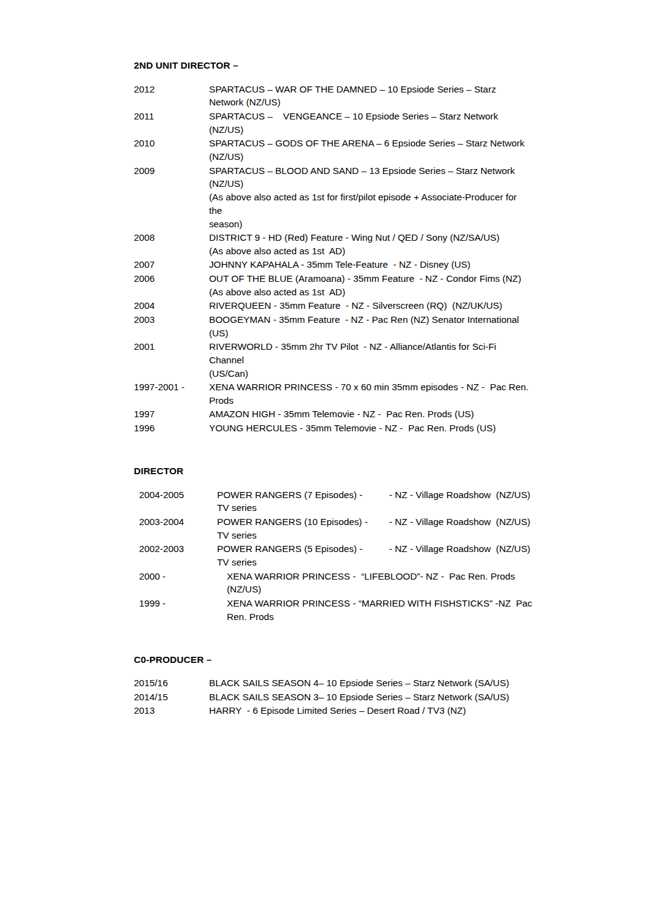2ND UNIT DIRECTOR –
| 2012 | SPARTACUS – WAR OF THE DAMNED – 10 Epsiode Series – Starz Network (NZ/US) |
| 2011 | SPARTACUS – VENGEANCE – 10 Epsiode Series – Starz Network (NZ/US) |
| 2010 | SPARTACUS – GODS OF THE ARENA – 6 Epsiode Series – Starz Network (NZ/US) |
| 2009 | SPARTACUS – BLOOD AND SAND – 13 Epsiode Series – Starz Network (NZ/US) (As above also acted as 1st for first/pilot episode + Associate-Producer for the season) |
| 2008 | DISTRICT 9 - HD (Red) Feature - Wing Nut / QED / Sony (NZ/SA/US) (As above also acted as 1st AD) |
| 2007 | JOHNNY KAPAHALA - 35mm Tele-Feature - NZ - Disney (US) |
| 2006 | OUT OF THE BLUE (Aramoana) - 35mm Feature - NZ - Condor Fims (NZ) (As above also acted as 1st AD) |
| 2004 | RIVERQUEEN - 35mm Feature - NZ - Silverscreen (RQ) (NZ/UK/US) |
| 2003 | BOOGEYMAN - 35mm Feature - NZ - Pac Ren (NZ) Senator International (US) |
| 2001 | RIVERWORLD - 35mm 2hr TV Pilot - NZ - Alliance/Atlantis for Sci-Fi Channel (US/Can) |
| 1997-2001 - | XENA WARRIOR PRINCESS - 70 x 60 min 35mm episodes - NZ - Pac Ren. Prods |
| 1997 | AMAZON HIGH - 35mm Telemovie - NZ - Pac Ren. Prods (US) |
| 1996 | YOUNG HERCULES - 35mm Telemovie - NZ - Pac Ren. Prods (US) |
DIRECTOR
| 2004-2005 | POWER RANGERS (7 Episodes) - TV series | - NZ - Village Roadshow (NZ/US) |
| 2003-2004 | POWER RANGERS (10 Episodes) - TV series | - NZ - Village Roadshow (NZ/US) |
| 2002-2003 | POWER RANGERS (5 Episodes) - TV series | - NZ - Village Roadshow (NZ/US) |
| 2000 - | XENA WARRIOR PRINCESS - “LIFEBLOOD”- NZ - Pac Ren. Prods (NZ/US) |
| 1999 - | XENA WARRIOR PRINCESS - “MARRIED WITH FISHSTICKS” -NZ Pac Ren. Prods |
C0-PRODUCER –
| 2015/16 | BLACK SAILS SEASON 4– 10 Epsiode Series – Starz Network (SA/US) |
| 2014/15 | BLACK SAILS SEASON 3– 10 Epsiode Series – Starz Network (SA/US) |
| 2013 | HARRY - 6 Episode Limited Series – Desert Road / TV3 (NZ) |